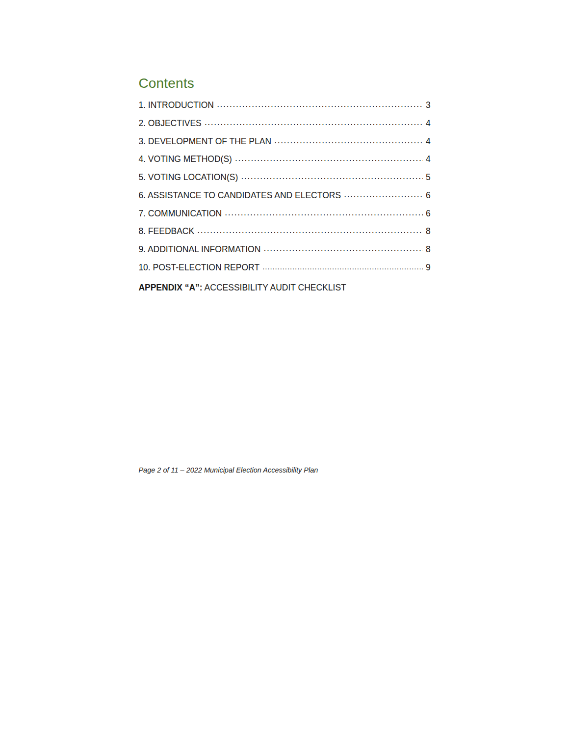Contents
1. INTRODUCTION .................................................................................................. 3
2. OBJECTIVES .................................................................................................. 4
3. DEVELOPMENT OF THE PLAN .................................................................................................. 4
4. VOTING METHOD(S) .................................................................................................. 4
5. VOTING LOCATION(S) .................................................................................................. 5
6. ASSISTANCE TO CANDIDATES AND ELECTORS .................................................................................................. 6
7. COMMUNICATION .................................................................................................. 6
8. FEEDBACK .................................................................................................. 8
9. ADDITIONAL INFORMATION .................................................................................................. 8
10. POST-ELECTION REPORT ................................................................................................................. 9
APPENDIX “A”: ACCESSIBILITY AUDIT CHECKLIST
Page 2 of 11 – 2022 Municipal Election Accessibility Plan